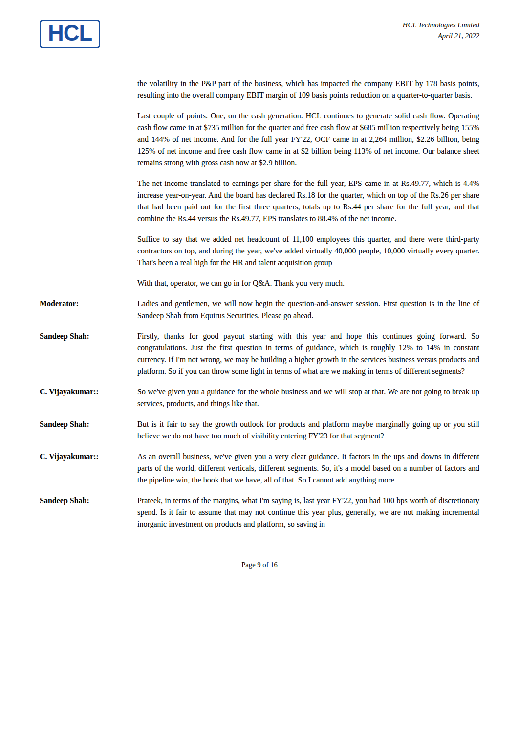HCL
HCL Technologies Limited
April 21, 2022
the volatility in the P&P part of the business, which has impacted the company EBIT by 178 basis points, resulting into the overall company EBIT margin of 109 basis points reduction on a quarter-to-quarter basis.
Last couple of points. One, on the cash generation. HCL continues to generate solid cash flow. Operating cash flow came in at $735 million for the quarter and free cash flow at $685 million respectively being 155% and 144% of net income. And for the full year FY'22, OCF came in at 2,264 million, $2.26 billion, being 125% of net income and free cash flow came in at $2 billion being 113% of net income. Our balance sheet remains strong with gross cash now at $2.9 billion.
The net income translated to earnings per share for the full year, EPS came in at Rs.49.77, which is 4.4% increase year-on-year. And the board has declared Rs.18 for the quarter, which on top of the Rs.26 per share that had been paid out for the first three quarters, totals up to Rs.44 per share for the full year, and that combine the Rs.44 versus the Rs.49.77, EPS translates to 88.4% of the net income.
Suffice to say that we added net headcount of 11,100 employees this quarter, and there were third-party contractors on top, and during the year, we've added virtually 40,000 people, 10,000 virtually every quarter. That's been a real high for the HR and talent acquisition group
With that, operator, we can go in for Q&A. Thank you very much.
Moderator:
Ladies and gentlemen, we will now begin the question-and-answer session. First question is in the line of Sandeep Shah from Equirus Securities. Please go ahead.
Sandeep Shah:
Firstly, thanks for good payout starting with this year and hope this continues going forward. So congratulations. Just the first question in terms of guidance, which is roughly 12% to 14% in constant currency. If I'm not wrong, we may be building a higher growth in the services business versus products and platform. So if you can throw some light in terms of what are we making in terms of different segments?
C. Vijayakumar::
So we've given you a guidance for the whole business and we will stop at that. We are not going to break up services, products, and things like that.
Sandeep Shah:
But is it fair to say the growth outlook for products and platform maybe marginally going up or you still believe we do not have too much of visibility entering FY'23 for that segment?
C. Vijayakumar::
As an overall business, we've given you a very clear guidance. It factors in the ups and downs in different parts of the world, different verticals, different segments. So, it's a model based on a number of factors and the pipeline win, the book that we have, all of that. So I cannot add anything more.
Sandeep Shah:
Prateek, in terms of the margins, what I'm saying is, last year FY'22, you had 100 bps worth of discretionary spend. Is it fair to assume that may not continue this year plus, generally, we are not making incremental inorganic investment on products and platform, so saving in
Page 9 of 16